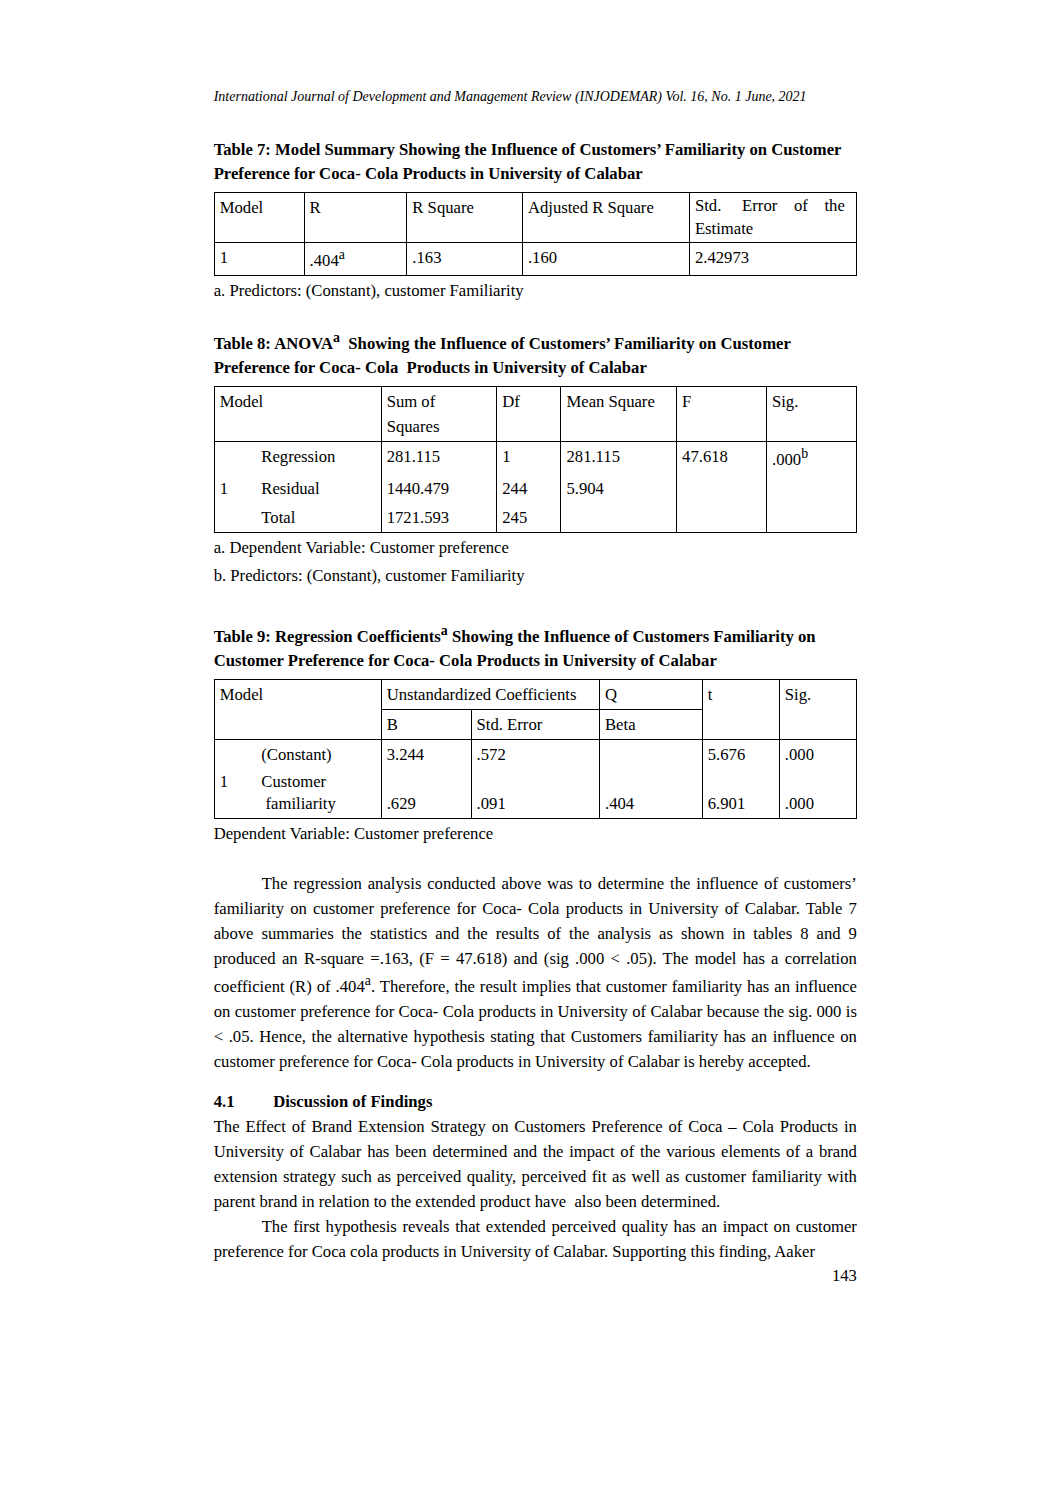International Journal of Development and Management Review (INJODEMAR) Vol. 16, No. 1 June, 2021
Table 7: Model Summary Showing the Influence of Customers’ Familiarity on Customer Preference for Coca- Cola Products in University of Calabar
| Model | R | R Square | Adjusted R Square | Std. Error of the Estimate |
| 1 | .404 a | .163 | .160 | 2.42973 |
a. Predictors: (Constant), customer Familiarity
Table 8: ANOVAa Showing the Influence of Customers’ Familiarity on Customer Preference for Coca- Cola Products in University of Calabar
| Model | Sum of Squares | Df | Mean Square | F | Sig. |
| Regression | 281.115 | 1 | 281.115 | 47.618 | .000 b |
| 1 Residual | 1440.479 | 244 | 5.904 | | |
| Total | 1721.593 | 245 | | | |
a. Dependent Variable: Customer preference
b. Predictors: (Constant), customer Familiarity
Table 9: Regression Coefficientsa Showing the Influence of Customers Familiarity on Customer Preference for Coca- Cola Products in University of Calabar
| Model | Unstandardized Coefficients | Q | t | Sig. |
| | B | Std. Error | Beta | | |
| (Constant) | 3.244 | .572 | | 5.676 | .000 |
| 1 Customer familiarity | .629 | .091 | .404 | 6.901 | .000 |
Dependent Variable: Customer preference
The regression analysis conducted above was to determine the influence of customers’ familiarity on customer preference for Coca- Cola products in University of Calabar. Table 7 above summaries the statistics and the results of the analysis as shown in tables 8 and 9 produced an R-square =.163, (F = 47.618) and (sig .000 < .05). The model has a correlation coefficient (R) of .404a. Therefore, the result implies that customer familiarity has an influence on customer preference for Coca- Cola products in University of Calabar because the sig. 000 is < .05. Hence, the alternative hypothesis stating that Customers familiarity has an influence on customer preference for Coca- Cola products in University of Calabar is hereby accepted.
4.1 Discussion of Findings
The Effect of Brand Extension Strategy on Customers Preference of Coca – Cola Products in University of Calabar has been determined and the impact of the various elements of a brand extension strategy such as perceived quality, perceived fit as well as customer familiarity with parent brand in relation to the extended product have also been determined.
The first hypothesis reveals that extended perceived quality has an impact on customer preference for Coca cola products in University of Calabar. Supporting this finding, Aaker
143